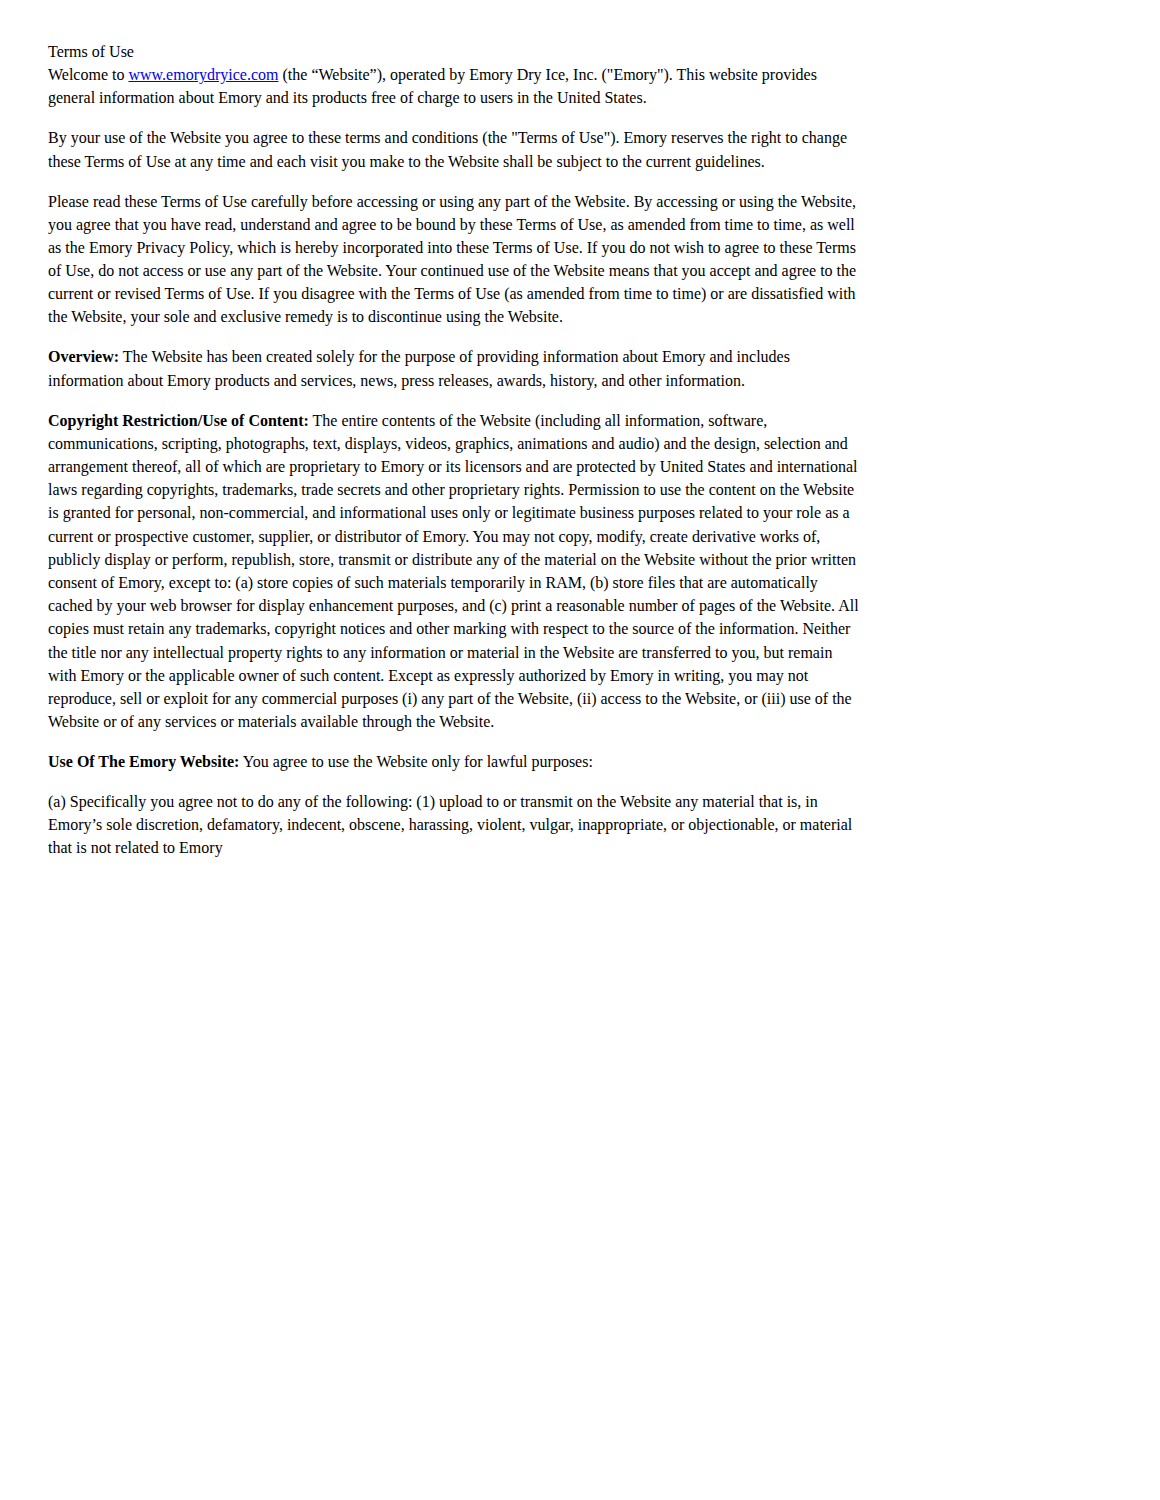Terms of Use
Welcome to www.emorydryice.com (the “Website”), operated by Emory Dry Ice, Inc. ("Emory"). This website provides general information about Emory and its products free of charge to users in the United States.
By your use of the Website you agree to these terms and conditions (the "Terms of Use"). Emory reserves the right to change these Terms of Use at any time and each visit you make to the Website shall be subject to the current guidelines.
Please read these Terms of Use carefully before accessing or using any part of the Website. By accessing or using the Website, you agree that you have read, understand and agree to be bound by these Terms of Use, as amended from time to time, as well as the Emory Privacy Policy, which is hereby incorporated into these Terms of Use. If you do not wish to agree to these Terms of Use, do not access or use any part of the Website. Your continued use of the Website means that you accept and agree to the current or revised Terms of Use. If you disagree with the Terms of Use (as amended from time to time) or are dissatisfied with the Website, your sole and exclusive remedy is to discontinue using the Website.
Overview: The Website has been created solely for the purpose of providing information about Emory and includes information about Emory products and services, news, press releases, awards, history, and other information.
Copyright Restriction/Use of Content: The entire contents of the Website (including all information, software, communications, scripting, photographs, text, displays, videos, graphics, animations and audio) and the design, selection and arrangement thereof, all of which are proprietary to Emory or its licensors and are protected by United States and international laws regarding copyrights, trademarks, trade secrets and other proprietary rights. Permission to use the content on the Website is granted for personal, non-commercial, and informational uses only or legitimate business purposes related to your role as a current or prospective customer, supplier, or distributor of Emory. You may not copy, modify, create derivative works of, publicly display or perform, republish, store, transmit or distribute any of the material on the Website without the prior written consent of Emory, except to: (a) store copies of such materials temporarily in RAM, (b) store files that are automatically cached by your web browser for display enhancement purposes, and (c) print a reasonable number of pages of the Website. All copies must retain any trademarks, copyright notices and other marking with respect to the source of the information. Neither the title nor any intellectual property rights to any information or material in the Website are transferred to you, but remain with Emory or the applicable owner of such content. Except as expressly authorized by Emory in writing, you may not reproduce, sell or exploit for any commercial purposes (i) any part of the Website, (ii) access to the Website, or (iii) use of the Website or of any services or materials available through the Website.
Use Of The Emory Website: You agree to use the Website only for lawful purposes:
(a) Specifically you agree not to do any of the following: (1) upload to or transmit on the Website any material that is, in Emory’s sole discretion, defamatory, indecent, obscene, harassing, violent, vulgar, inappropriate, or objectionable, or material that is not related to Emory